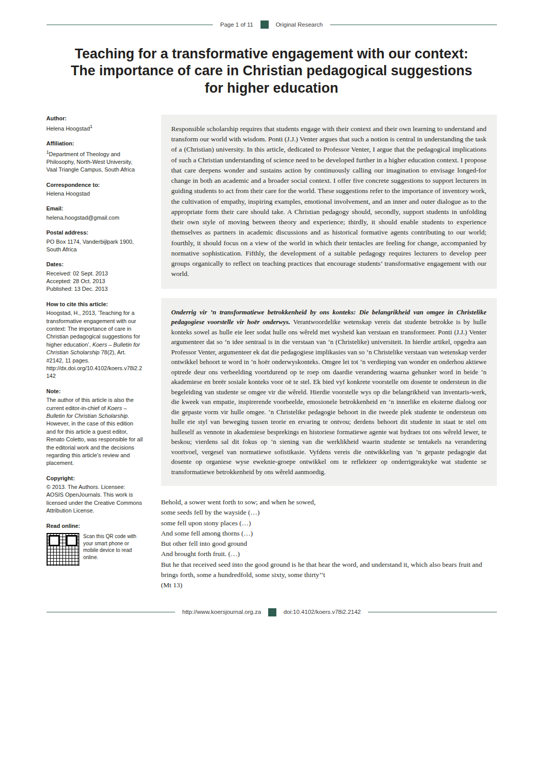Page 1 of 11 Original Research
Teaching for a transformative engagement with our context: The importance of care in Christian pedagogical suggestions for higher education
Author:
Helena Hoogstad1
Affiliation:
1Department of Theology and Philosophy, North-West University, Vaal Triangle Campus, South Africa
Correspondence to:
Helena Hoogstad
Email:
helena.hoogstad@gmail.com
Postal address:
PO Box 1174, Vanderbijlpark 1900, South Africa
Dates:
Received: 02 Sept. 2013
Accepted: 28 Oct. 2013
Published: 13 Dec. 2013
How to cite this article:
Hoogstad, H., 2013, ‘Teaching for a transformative engagement with our context: The importance of care in Christian pedagogical suggestions for higher education’, Koers – Bulletin for Christian Scholarship 78(2), Art. #2142, 11 pages. http://dx.doi.org/10.4102/koers.v78i2.2142
Note:
The author of this article is also the current editor-in-chief of Koers – Bulletin for Christian Scholarship. However, in the case of this edition and for this article a guest editor, Renato Coletto, was responsible for all the editorial work and the decisions regarding this article’s review and placement.
Copyright:
© 2013. The Authors. Licensee: AOSIS OpenJournals. This work is licensed under the Creative Commons Attribution License.
Read online:
Scan this QR code with your smart phone or mobile device to read online.
Responsible scholarship requires that students engage with their context and their own learning to understand and transform our world with wisdom. Ponti (J.J.) Venter argues that such a notion is central in understanding the task of a (Christian) university. In this article, dedicated to Professor Venter, I argue that the pedagogical implications of such a Christian understanding of science need to be developed further in a higher education context. I propose that care deepens wonder and sustains action by continuously calling our imagination to envisage longed-for change in both an academic and a broader social context. I offer five concrete suggestions to support lecturers in guiding students to act from their care for the world. These suggestions refer to the importance of inventory work, the cultivation of empathy, inspiring examples, emotional involvement, and an inner and outer dialogue as to the appropriate form their care should take. A Christian pedagogy should, secondly, support students in unfolding their own style of moving between theory and experience; thirdly, it should enable students to experience themselves as partners in academic discussions and as historical formative agents contributing to our world; fourthly, it should focus on a view of the world in which their tentacles are feeling for change, accompanied by normative sophistication. Fifthly, the development of a suitable pedagogy requires lecturers to develop peer groups organically to reflect on teaching practices that encourage students’ transformative engagement with our world.
Onderrig vir ’n transformatiewe betrokkenheid by ons konteks: Die belangrikheid van omgee in Christelike pedagogiese voorstelle vir hoër onderwys. Verantwoordelike wetenskap vereis dat studente betrokke is by hulle konteks sowel as hulle eie leer sodat hulle ons wêreld met wysheid kan verstaan en transformeer. Ponti (J.J.) Venter argumenteer dat so ’n idee sentraal is in die verstaan van ’n (Christelike) universiteit. In hierdie artikel, opgedra aan Professor Venter, argumenteer ek dat die pedagogiese implikasies van so ’n Christelike verstaan van wetenskap verder ontwikkel behoort te word in ’n hoër onderwyskonteks. Omgee lei tot ’n verdieping van wonder en onderhou aktiewe optrede deur ons verbeelding voortdurend op te roep om daardie verandering waarna gehunker word in beide ’n akademiese en breër sosiale konteks voor oë te stel. Ek bied vyf konkrete voorstelle om dosente te ondersteun in die begeleiding van studente se omgee vir die wêreld. Hierdie voorstelle wys op die belangrikheid van inventaris-werk, die kweek van empatie, inspirerende voorbeelde, emosionele betrokkenheid en ’n innerlike en eksterne dialoog oor die gepaste vorm vir hulle omgee. ’n Christelike pedagogie behoort in die tweede plek studente te ondersteun om hulle eie styl van beweging tussen teorie en ervaring te ontvou; derdens behoort dit studente in staat te stel om hulleself as vennote in akademiese besprekings en historiese formatiewe agente wat bydraes tot ons wêreld lewer, te beskou; vierdens sal dit fokus op ’n siening van die werklikheid waarin studente se tentakels na verandering voortvoel, vergesel van normatiewe sofistikasie. Vyfdens vereis die ontwikkeling van ’n gepaste pedagogie dat dosente op organiese wyse eweknie-groepe ontwikkel om te reflekteer op onderrigpraktyke wat studente se transformatiewe betrokkenheid by ons wêreld aanmoedig.
Behold, a sower went forth to sow; and when he sowed,
some seeds fell by the wayside (…)
some fell upon stony places (…)
And some fell among thorns (…)
But other fell into good ground
And brought forth fruit. (…)
But he that received seed into the good ground is he that hear the word, and understand it, which also bears fruit and brings forth, some a hundredfold, some sixty, some thirty’’t
(Mt 13)
http://www.koersjournal.org.za doi:10.4102/koers.v78i2.2142